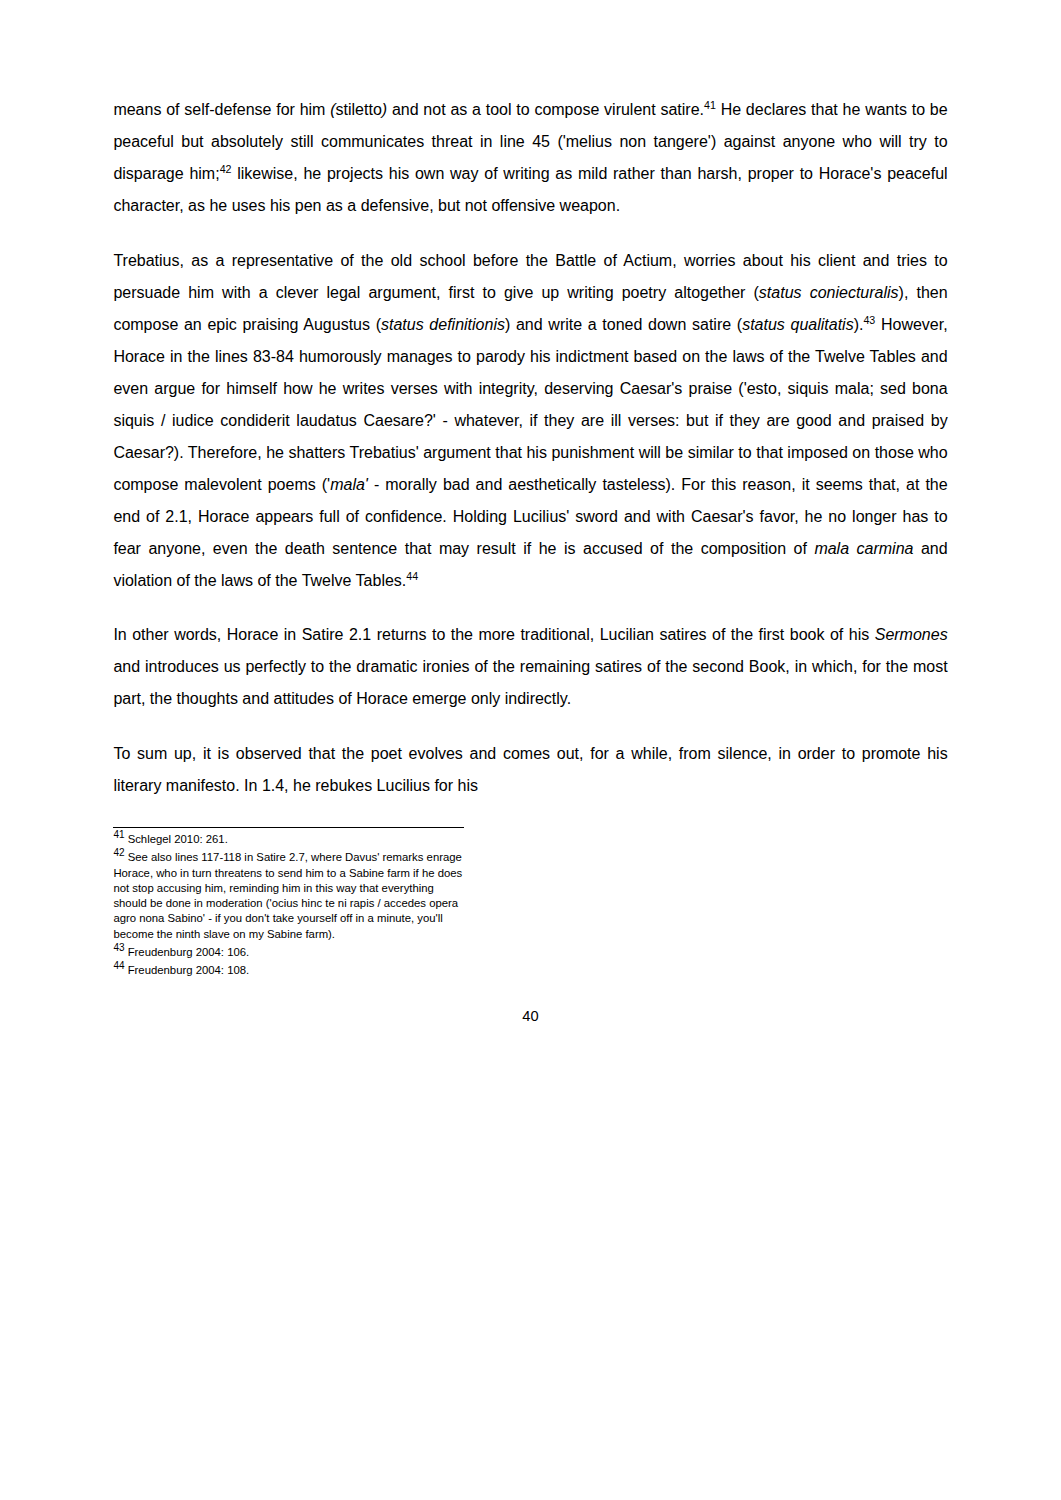means of self-defense for him (stiletto) and not as a tool to compose virulent satire.41 He declares that he wants to be peaceful but absolutely still communicates threat in line 45 ('melius non tangere') against anyone who will try to disparage him;42 likewise, he projects his own way of writing as mild rather than harsh, proper to Horace's peaceful character, as he uses his pen as a defensive, but not offensive weapon.
Trebatius, as a representative of the old school before the Battle of Actium, worries about his client and tries to persuade him with a clever legal argument, first to give up writing poetry altogether (status coniecturalis), then compose an epic praising Augustus (status definitionis) and write a toned down satire (status qualitatis).43 However, Horace in the lines 83-84 humorously manages to parody his indictment based on the laws of the Twelve Tables and even argue for himself how he writes verses with integrity, deserving Caesar's praise ('esto, siquis mala; sed bona siquis / iudice condiderit laudatus Caesare?' - whatever, if they are ill verses: but if they are good and praised by Caesar?). Therefore, he shatters Trebatius' argument that his punishment will be similar to that imposed on those who compose malevolent poems ('mala' - morally bad and aesthetically tasteless). For this reason, it seems that, at the end of 2.1, Horace appears full of confidence. Holding Lucilius' sword and with Caesar's favor, he no longer has to fear anyone, even the death sentence that may result if he is accused of the composition of mala carmina and violation of the laws of the Twelve Tables.44
In other words, Horace in Satire 2.1 returns to the more traditional, Lucilian satires of the first book of his Sermones and introduces us perfectly to the dramatic ironies of the remaining satires of the second Book, in which, for the most part, the thoughts and attitudes of Horace emerge only indirectly.
To sum up, it is observed that the poet evolves and comes out, for a while, from silence, in order to promote his literary manifesto. In 1.4, he rebukes Lucilius for his
41 Schlegel 2010: 261.
42 See also lines 117-118 in Satire 2.7, where Davus' remarks enrage Horace, who in turn threatens to send him to a Sabine farm if he does not stop accusing him, reminding him in this way that everything should be done in moderation ('ocius hinc te ni rapis / accedes opera agro nona Sabino' - if you don't take yourself off in a minute, you'll become the ninth slave on my Sabine farm).
43 Freudenburg 2004: 106.
44 Freudenburg 2004: 108.
40